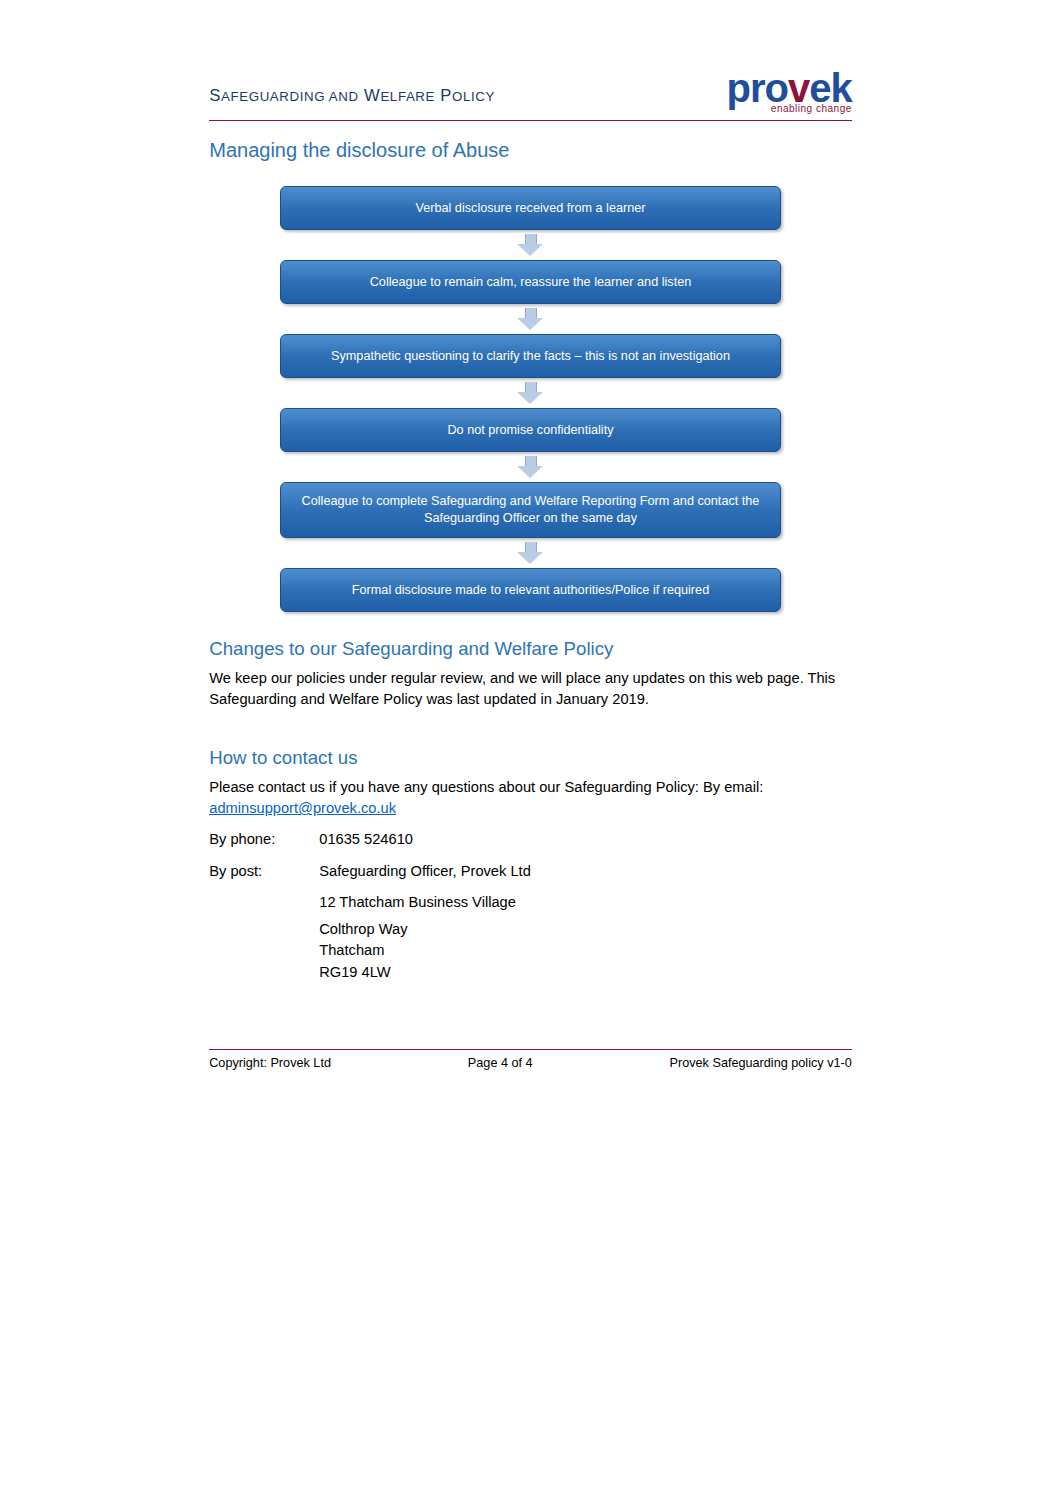SAFEGUARDING AND WELFARE POLICY
provek
enabling change
Managing the disclosure of Abuse
Verbal disclosure received from a learner
Colleague to remain calm, reassure the learner and listen
Sympathetic questioning to clarify the facts – this is not an investigation
Do not promise confidentiality
Colleague to complete Safeguarding and Welfare Reporting Form and contact the
Safeguarding Officer on the same day
Formal disclosure made to relevant authorities/Police if required
Changes to our Safeguarding and Welfare Policy
We keep our policies under regular review, and we will place any updates on this web page. This Safeguarding and Welfare Policy was last updated in January 2019.
How to contact us
Please contact us if you have any questions about our Safeguarding Policy: By email: adminsupport@provek.co.uk
By phone:
01635 524610
By post:
Safeguarding Officer, Provek Ltd
12 Thatcham Business Village
Colthrop Way
Thatcham
RG19 4LW
Copyright: Provek Ltd
Page 4 of 4
Provek Safeguarding policy v1-0